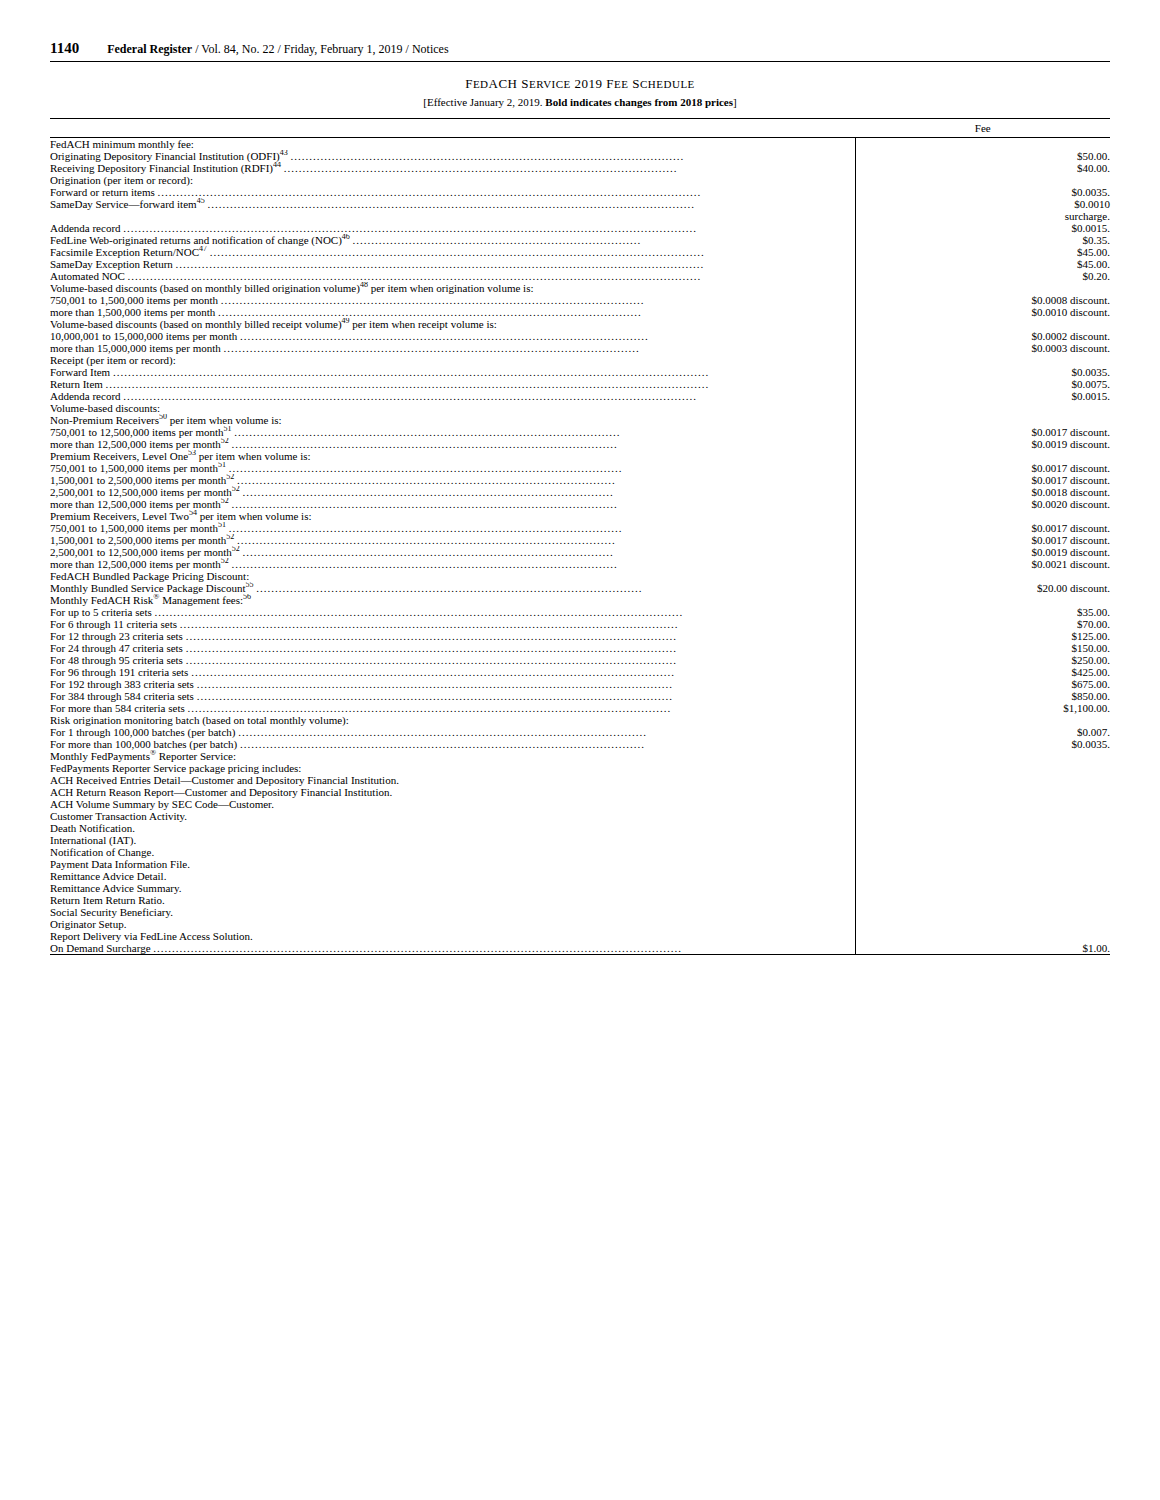1140
Federal Register / Vol. 84, No. 22 / Friday, February 1, 2019 / Notices
FEDACH SERVICE 2019 FEE SCHEDULE
[Effective January 2, 2019. Bold indicates changes from 2018 prices]
| | Fee |
| --- | --- |
| FedACH minimum monthly fee: | |
| Originating Depository Financial Institution (ODFI) 43 ......................................................................................................... | $50.00. |
| Receiving Depository Financial Institution (RDFI) 44 ......................................................................................................... | $40.00. |
| Origination (per item or record): | |
| Forward or return items ................................................................................................................................................. | $0.0035. |
| SameDay Service—forward item 45 .................................................................................................................................. | $0.0010 |
| | surcharge. |
| Addenda record ......................................................................................................................................................... | $0.0015. |
| FedLine Web-originated returns and notification of change (NOC) 46 ............................................................................. | $0.35. |
| Facsimile Exception Return/NOC 47 .................................................................................................................................... | $45.00. |
| SameDay Exception Return ............................................................................................................................................. | $45.00. |
| Automated NOC ......................................................................................................................................................... | $0.20. |
| Volume-based discounts (based on monthly billed origination volume) 48 per item when origination volume is: | |
| 750,001 to 1,500,000 items per month ................................................................................................................. | $0.0008 discount. |
| more than 1,500,000 items per month ................................................................................................................. | $0.0010 discount. |
| Volume-based discounts (based on monthly billed receipt volume) 49 per item when receipt volume is: | |
| 10,000,001 to 15,000,000 items per month ............................................................................................................. | $0.0002 discount. |
| more than 15,000,000 items per month ............................................................................................................... | $0.0003 discount. |
| Receipt (per item or record): | |
| Forward Item ............................................................................................................................................................... | $0.0035. |
| Return Item ................................................................................................................................................................. | $0.0075. |
| Addenda record ......................................................................................................................................................... | $0.0015. |
| Volume-based discounts: | |
| Non-Premium Receivers 50 per item when volume is: | |
| 750,001 to 12,500,000 items per month 51 ....................................................................................................... | $0.0017 discount. |
| more than 12,500,000 items per month 52 ....................................................................................................... | $0.0019 discount. |
| Premium Receivers, Level One 53 per item when volume is: | |
| 750,001 to 1,500,000 items per month 51 ......................................................................................................... | $0.0017 discount. |
| 1,500,001 to 2,500,000 items per month 52 ..................................................................................................... | $0.0017 discount. |
| 2,500,001 to 12,500,000 items per month 52 ................................................................................................... | $0.0018 discount. |
| more than 12,500,000 items per month 52 ....................................................................................................... | $0.0020 discount. |
| Premium Receivers, Level Two 54 per item when volume is: | |
| 750,001 to 1,500,000 items per month 51 ......................................................................................................... | $0.0017 discount. |
| 1,500,001 to 2,500,000 items per month 52 ..................................................................................................... | $0.0017 discount. |
| 2,500,001 to 12,500,000 items per month 52 ................................................................................................... | $0.0019 discount. |
| more than 12,500,000 items per month 52 ....................................................................................................... | $0.0021 discount. |
| FedACH Bundled Package Pricing Discount: | |
| Monthly Bundled Service Package Discount 55 ....................................................................................................... | $20.00 discount. |
| Monthly FedACH Risk ® Management fees: 56 | |
| For up to 5 criteria sets ............................................................................................................................................. | $35.00. |
| For 6 through 11 criteria sets ..................................................................................................................................... | $70.00. |
| For 12 through 23 criteria sets ................................................................................................................................... | $125.00. |
| For 24 through 47 criteria sets ................................................................................................................................... | $150.00. |
| For 48 through 95 criteria sets ................................................................................................................................... | $250.00. |
| For 96 through 191 criteria sets ................................................................................................................................. | $425.00. |
| For 192 through 383 criteria sets ............................................................................................................................... | $675.00. |
| For 384 through 584 criteria sets ............................................................................................................................... | $850.00. |
| For more than 584 criteria sets ................................................................................................................................. | $1,100.00. |
| Risk origination monitoring batch (based on total monthly volume): | |
| For 1 through 100,000 batches (per batch) ............................................................................................................. | $0.007. |
| For more than 100,000 batches (per batch) ............................................................................................................ | $0.0035. |
| Monthly FedPayments ® Reporter Service: | |
| FedPayments Reporter Service package pricing includes: | |
| ACH Received Entries Detail—Customer and Depository Financial Institution. | |
| ACH Return Reason Report—Customer and Depository Financial Institution. | |
| ACH Volume Summary by SEC Code—Customer. | |
| Customer Transaction Activity. | |
| Death Notification. | |
| International (IAT). | |
| Notification of Change. | |
| Payment Data Information File. | |
| Remittance Advice Detail. | |
| Remittance Advice Summary. | |
| Return Item Return Ratio. | |
| Social Security Beneficiary. | |
| Originator Setup. | |
| Report Delivery via FedLine Access Solution. | |
| On Demand Surcharge ............................................................................................................................................. | $1.00. |